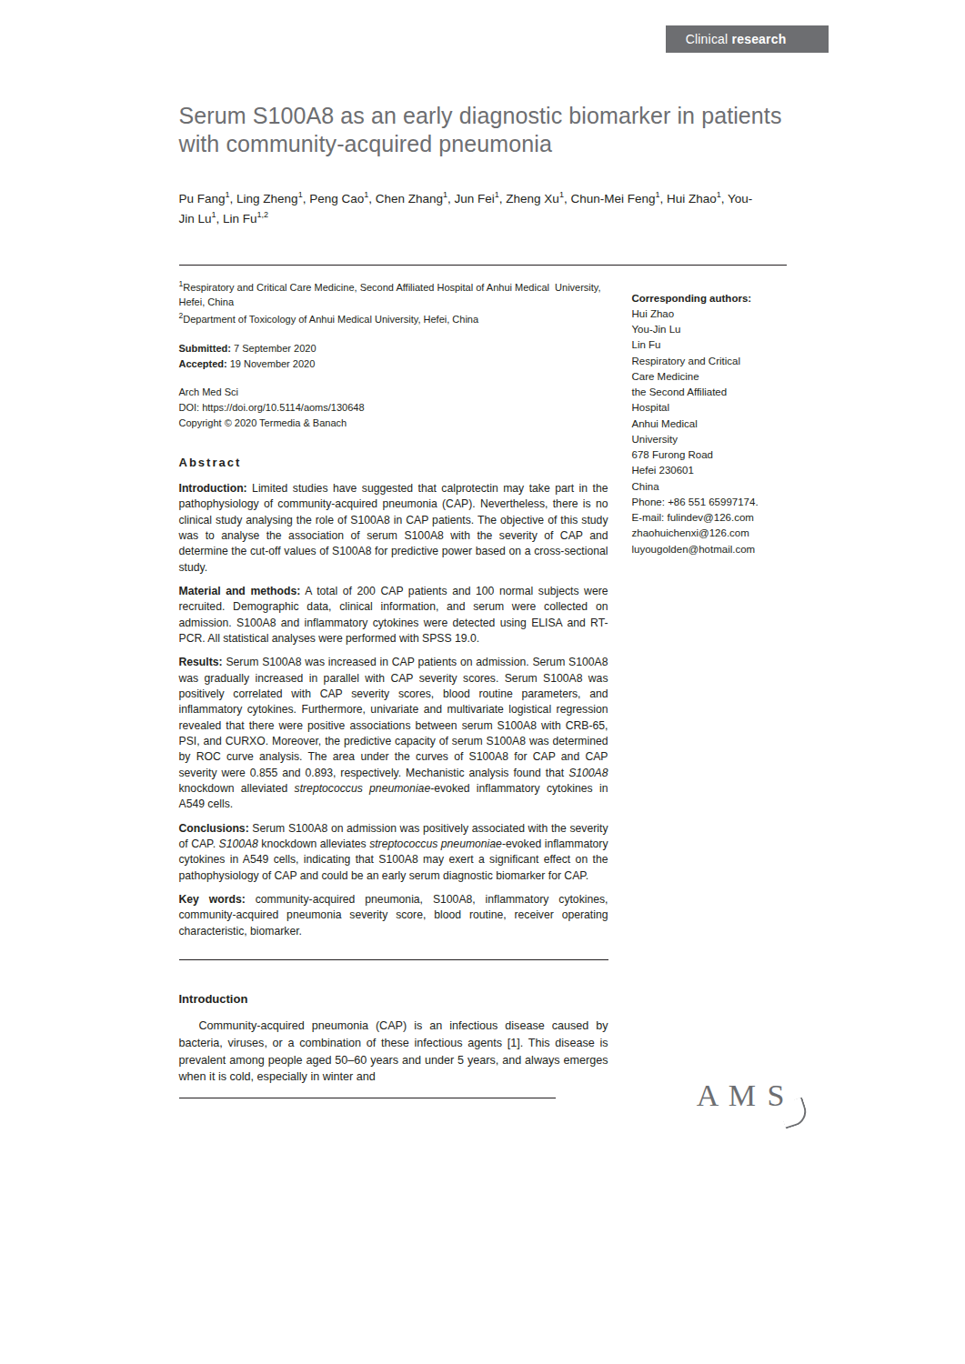Clinical research
Serum S100A8 as an early diagnostic biomarker in patients with community-acquired pneumonia
Pu Fang1, Ling Zheng1, Peng Cao1, Chen Zhang1, Jun Fei1, Zheng Xu1, Chun-Mei Feng1, Hui Zhao1, You-Jin Lu1, Lin Fu1,2
1Respiratory and Critical Care Medicine, Second Affiliated Hospital of Anhui Medical University, Hefei, China
2Department of Toxicology of Anhui Medical University, Hefei, China
Submitted: 7 September 2020
Accepted: 19 November 2020
Arch Med Sci
DOI: https://doi.org/10.5114/aoms/130648
Copyright © 2020 Termedia & Banach
Abstract
Introduction: Limited studies have suggested that calprotectin may take part in the pathophysiology of community-acquired pneumonia (CAP). Nevertheless, there is no clinical study analysing the role of S100A8 in CAP patients. The objective of this study was to analyse the association of serum S100A8 with the severity of CAP and determine the cut-off values of S100A8 for predictive power based on a cross-sectional study.
Material and methods: A total of 200 CAP patients and 100 normal subjects were recruited. Demographic data, clinical information, and serum were collected on admission. S100A8 and inflammatory cytokines were detected using ELISA and RT-PCR. All statistical analyses were performed with SPSS 19.0.
Results: Serum S100A8 was increased in CAP patients on admission. Serum S100A8 was gradually increased in parallel with CAP severity scores. Serum S100A8 was positively correlated with CAP severity scores, blood routine parameters, and inflammatory cytokines. Furthermore, univariate and multivariate logistical regression revealed that there were positive associations between serum S100A8 with CRB-65, PSI, and CURXO. Moreover, the predictive capacity of serum S100A8 was determined by ROC curve analysis. The area under the curves of S100A8 for CAP and CAP severity were 0.855 and 0.893, respectively. Mechanistic analysis found that S100A8 knockdown alleviated streptococcus pneumoniae-evoked inflammatory cytokines in A549 cells.
Conclusions: Serum S100A8 on admission was positively associated with the severity of CAP. S100A8 knockdown alleviates streptococcus pneumoniae-evoked inflammatory cytokines in A549 cells, indicating that S100A8 may exert a significant effect on the pathophysiology of CAP and could be an early serum diagnostic biomarker for CAP.
Key words: community-acquired pneumonia, S100A8, inflammatory cytokines, community-acquired pneumonia severity score, blood routine, receiver operating characteristic, biomarker.
Introduction
Community-acquired pneumonia (CAP) is an infectious disease caused by bacteria, viruses, or a combination of these infectious agents [1]. This disease is prevalent among people aged 50–60 years and under 5 years, and always emerges when it is cold, especially in winter and
Corresponding authors:
Hui Zhao
You-Jin Lu
Lin Fu
Respiratory and Critical
Care Medicine
the Second Affiliated
Hospital
Anhui Medical
University
678 Furong Road
Hefei 230601
China
Phone: +86 551 65997174.
E-mail: fulindev@126.com
zhaohuichenxi@126.com
luyougolden@hotmail.com
A M S